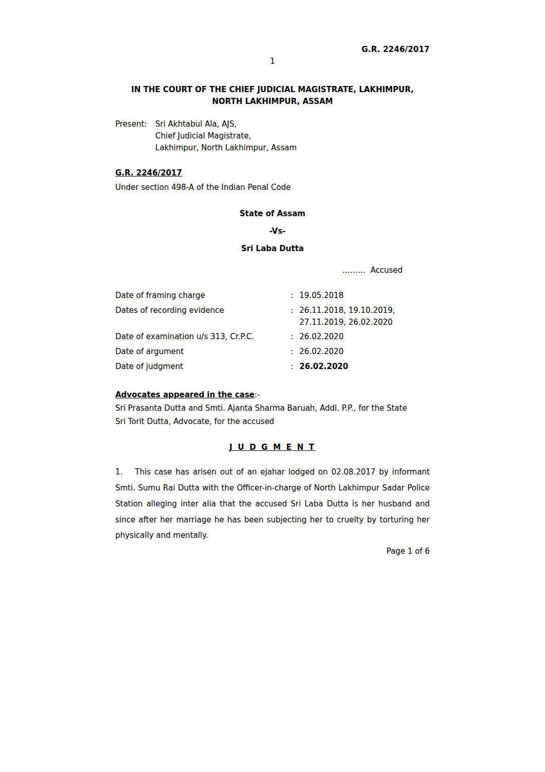G.R. 2246/2017
1
IN THE COURT OF THE CHIEF JUDICIAL MAGISTRATE, LAKHIMPUR,
NORTH LAKHIMPUR, ASSAM
Present:
Sri Akhtabul Ala, AJS,
Chief Judicial Magistrate,
Lakhimpur, North Lakhimpur, Assam
G.R. 2246/2017
Under section 498-A of the Indian Penal Code
State of Assam -Vs- Sri Laba Dutta
……… Accused
| Date of framing charge | : | 19.05.2018 |
| Dates of recording evidence | : | 26.11.2018, 19.10.2019, 27.11.2019, 26.02.2020 |
| Date of examination u/s 313, Cr.P.C. | : | 26.02.2020 |
| Date of argument | : | 26.02.2020 |
| Date of judgment | : | 26.02.2020 |
Advocates appeared in the case:-
Sri Prasanta Dutta and Smti. Ajanta Sharma Baruah, Addl. P.P., for the State
Sri Torit Dutta, Advocate, for the accused
J U D G M E N T
1. This case has arisen out of an ejahar lodged on 02.08.2017 by informant Smti. Sumu Rai Dutta with the Officer-in-charge of North Lakhimpur Sadar Police Station alleging inter alia that the accused Sri Laba Dutta is her husband and since after her marriage he has been subjecting her to cruelty by torturing her physically and mentally.
Page 1 of 6